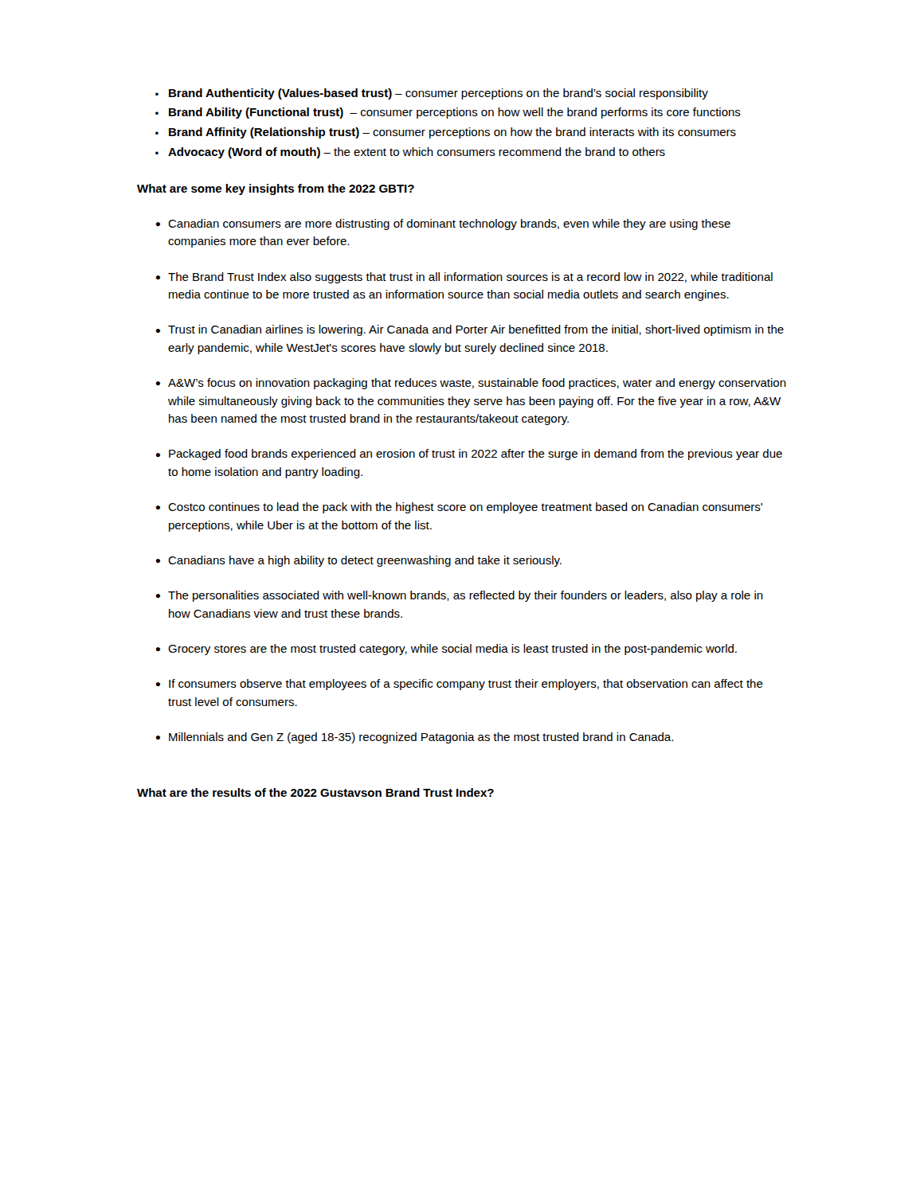Brand Authenticity (Values-based trust) – consumer perceptions on the brand’s social responsibility
Brand Ability (Functional trust) – consumer perceptions on how well the brand performs its core functions
Brand Affinity (Relationship trust) – consumer perceptions on how the brand interacts with its consumers
Advocacy (Word of mouth) – the extent to which consumers recommend the brand to others
What are some key insights from the 2022 GBTI?
Canadian consumers are more distrusting of dominant technology brands, even while they are using these companies more than ever before.
The Brand Trust Index also suggests that trust in all information sources is at a record low in 2022, while traditional media continue to be more trusted as an information source than social media outlets and search engines.
Trust in Canadian airlines is lowering. Air Canada and Porter Air benefitted from the initial, short-lived optimism in the early pandemic, while WestJet's scores have slowly but surely declined since 2018.
A&W’s focus on innovation packaging that reduces waste, sustainable food practices, water and energy conservation while simultaneously giving back to the communities they serve has been paying off. For the five year in a row, A&W has been named the most trusted brand in the restaurants/takeout category.
Packaged food brands experienced an erosion of trust in 2022 after the surge in demand from the previous year due to home isolation and pantry loading.
Costco continues to lead the pack with the highest score on employee treatment based on Canadian consumers' perceptions, while Uber is at the bottom of the list.
Canadians have a high ability to detect greenwashing and take it seriously.
The personalities associated with well-known brands, as reflected by their founders or leaders, also play a role in how Canadians view and trust these brands.
Grocery stores are the most trusted category, while social media is least trusted in the post-pandemic world.
If consumers observe that employees of a specific company trust their employers, that observation can affect the trust level of consumers.
Millennials and Gen Z (aged 18-35) recognized Patagonia as the most trusted brand in Canada.
What are the results of the 2022 Gustavson Brand Trust Index?